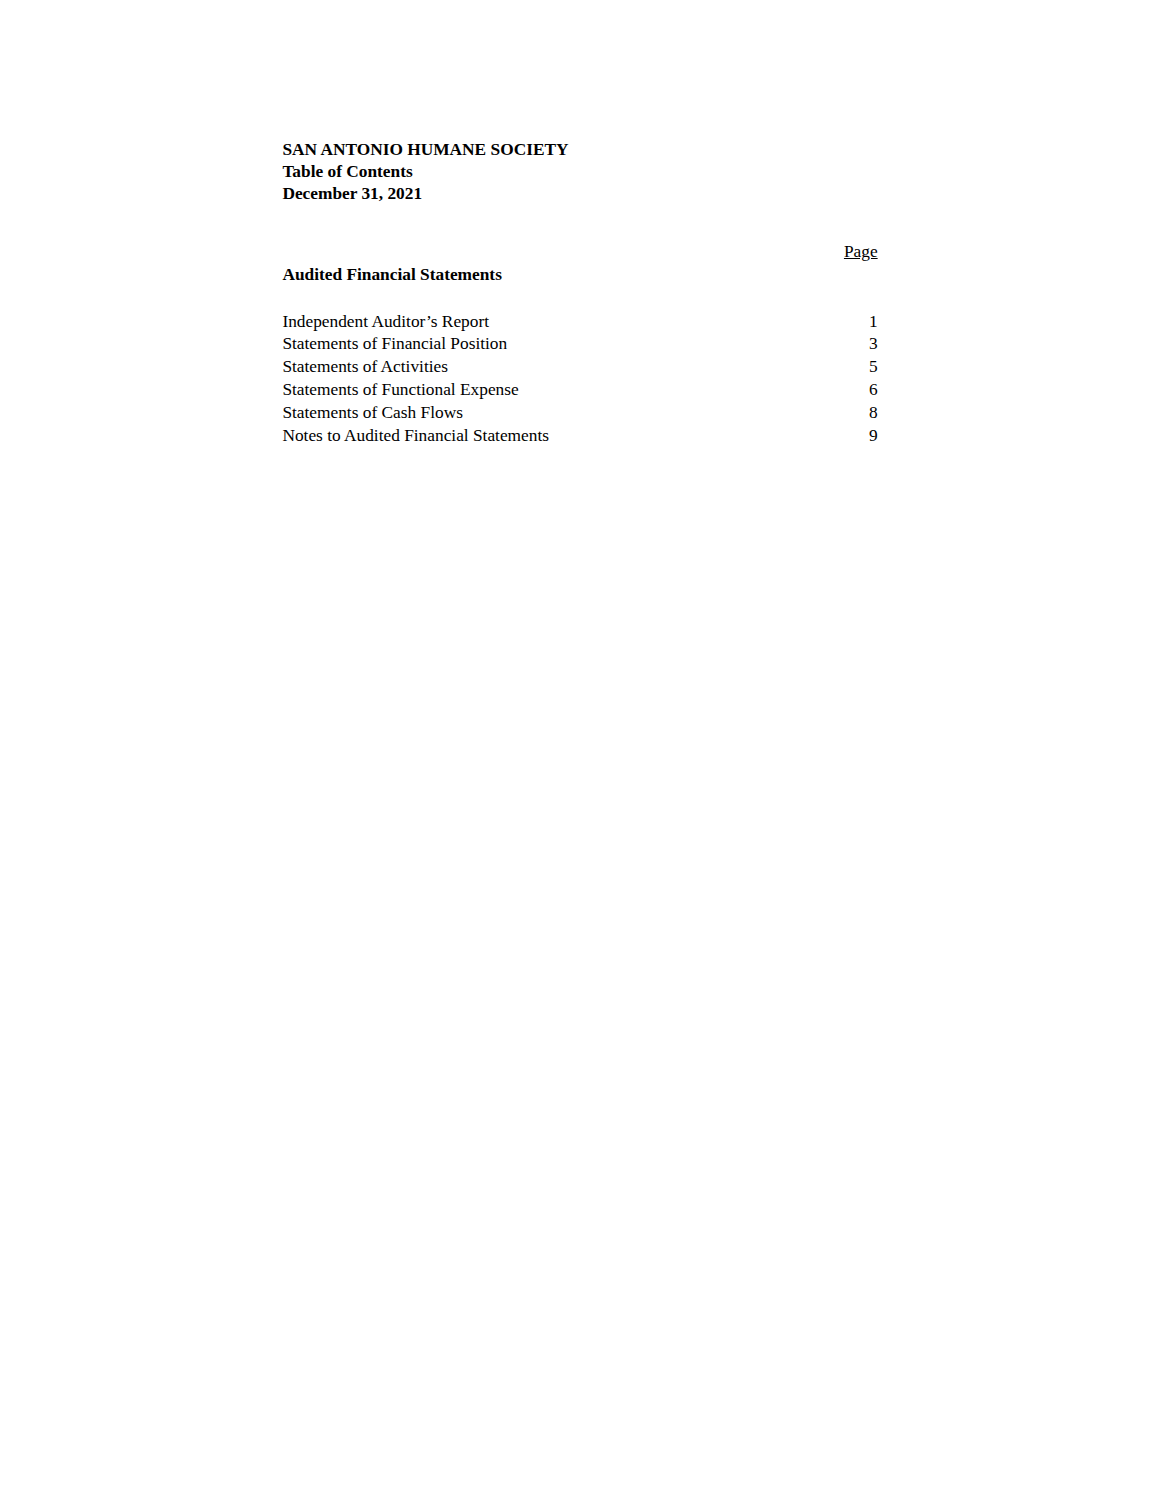SAN ANTONIO HUMANE SOCIETY
Table of Contents
December 31, 2021
| | Page |
| Audited Financial Statements | |
| Independent Auditor’s Report | 1 |
| Statements of Financial Position | 3 |
| Statements of Activities | 5 |
| Statements of Functional Expense | 6 |
| Statements of Cash Flows | 8 |
| Notes to Audited Financial Statements | 9 |